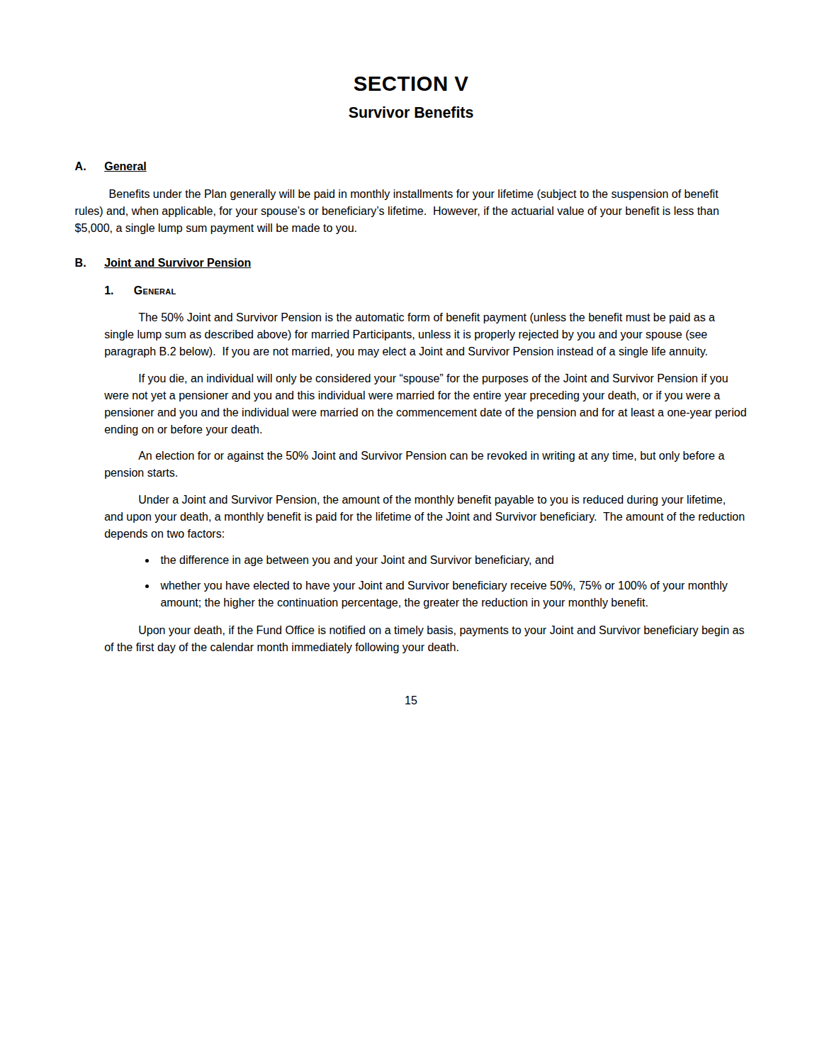SECTION V
Survivor Benefits
A. General
Benefits under the Plan generally will be paid in monthly installments for your lifetime (subject to the suspension of benefit rules) and, when applicable, for your spouse’s or beneficiary’s lifetime. However, if the actuarial value of your benefit is less than $5,000, a single lump sum payment will be made to you.
B. Joint and Survivor Pension
1. General
The 50% Joint and Survivor Pension is the automatic form of benefit payment (unless the benefit must be paid as a single lump sum as described above) for married Participants, unless it is properly rejected by you and your spouse (see paragraph B.2 below). If you are not married, you may elect a Joint and Survivor Pension instead of a single life annuity.
If you die, an individual will only be considered your “spouse” for the purposes of the Joint and Survivor Pension if you were not yet a pensioner and you and this individual were married for the entire year preceding your death, or if you were a pensioner and you and the individual were married on the commencement date of the pension and for at least a one-year period ending on or before your death.
An election for or against the 50% Joint and Survivor Pension can be revoked in writing at any time, but only before a pension starts.
Under a Joint and Survivor Pension, the amount of the monthly benefit payable to you is reduced during your lifetime, and upon your death, a monthly benefit is paid for the lifetime of the Joint and Survivor beneficiary. The amount of the reduction depends on two factors:
the difference in age between you and your Joint and Survivor beneficiary, and
whether you have elected to have your Joint and Survivor beneficiary receive 50%, 75% or 100% of your monthly amount; the higher the continuation percentage, the greater the reduction in your monthly benefit.
Upon your death, if the Fund Office is notified on a timely basis, payments to your Joint and Survivor beneficiary begin as of the first day of the calendar month immediately following your death.
15